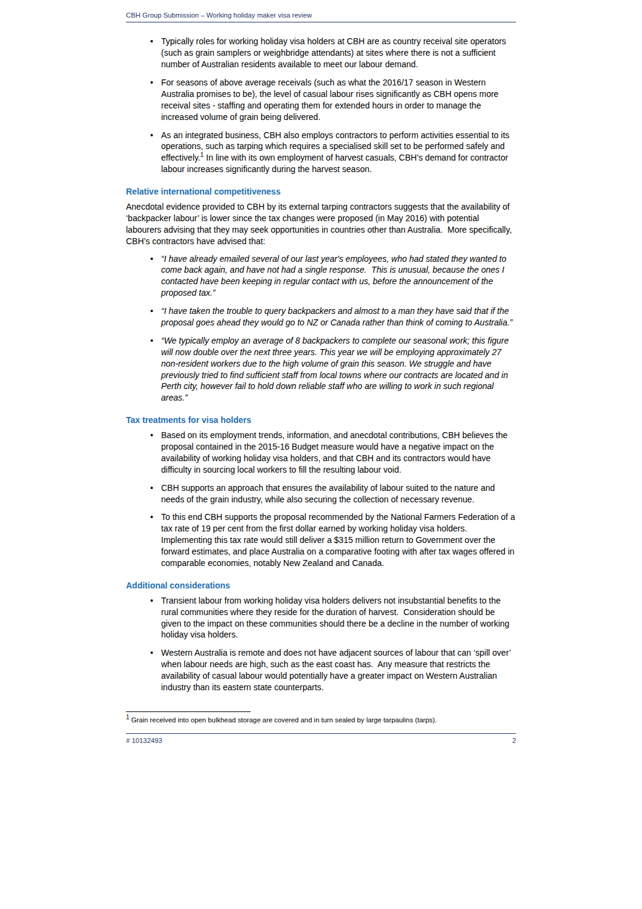CBH Group Submission – Working holiday maker visa review
Typically roles for working holiday visa holders at CBH are as country receival site operators (such as grain samplers or weighbridge attendants) at sites where there is not a sufficient number of Australian residents available to meet our labour demand.
For seasons of above average receivals (such as what the 2016/17 season in Western Australia promises to be), the level of casual labour rises significantly as CBH opens more receival sites - staffing and operating them for extended hours in order to manage the increased volume of grain being delivered.
As an integrated business, CBH also employs contractors to perform activities essential to its operations, such as tarping which requires a specialised skill set to be performed safely and effectively.1 In line with its own employment of harvest casuals, CBH’s demand for contractor labour increases significantly during the harvest season.
Relative international competitiveness
Anecdotal evidence provided to CBH by its external tarping contractors suggests that the availability of ‘backpacker labour’ is lower since the tax changes were proposed (in May 2016) with potential labourers advising that they may seek opportunities in countries other than Australia. More specifically, CBH’s contractors have advised that:
“I have already emailed several of our last year's employees, who had stated they wanted to come back again, and have not had a single response. This is unusual, because the ones I contacted have been keeping in regular contact with us, before the announcement of the proposed tax.”
“I have taken the trouble to query backpackers and almost to a man they have said that if the proposal goes ahead they would go to NZ or Canada rather than think of coming to Australia.”
“We typically employ an average of 8 backpackers to complete our seasonal work; this figure will now double over the next three years. This year we will be employing approximately 27 non-resident workers due to the high volume of grain this season. We struggle and have previously tried to find sufficient staff from local towns where our contracts are located and in Perth city, however fail to hold down reliable staff who are willing to work in such regional areas.”
Tax treatments for visa holders
Based on its employment trends, information, and anecdotal contributions, CBH believes the proposal contained in the 2015-16 Budget measure would have a negative impact on the availability of working holiday visa holders, and that CBH and its contractors would have difficulty in sourcing local workers to fill the resulting labour void.
CBH supports an approach that ensures the availability of labour suited to the nature and needs of the grain industry, while also securing the collection of necessary revenue.
To this end CBH supports the proposal recommended by the National Farmers Federation of a tax rate of 19 per cent from the first dollar earned by working holiday visa holders. Implementing this tax rate would still deliver a $315 million return to Government over the forward estimates, and place Australia on a comparative footing with after tax wages offered in comparable economies, notably New Zealand and Canada.
Additional considerations
Transient labour from working holiday visa holders delivers not insubstantial benefits to the rural communities where they reside for the duration of harvest. Consideration should be given to the impact on these communities should there be a decline in the number of working holiday visa holders.
Western Australia is remote and does not have adjacent sources of labour that can ‘spill over’ when labour needs are high, such as the east coast has. Any measure that restricts the availability of casual labour would potentially have a greater impact on Western Australian industry than its eastern state counterparts.
1 Grain received into open bulkhead storage are covered and in turn sealed by large tarpaulins (tarps).
# 10132493 2